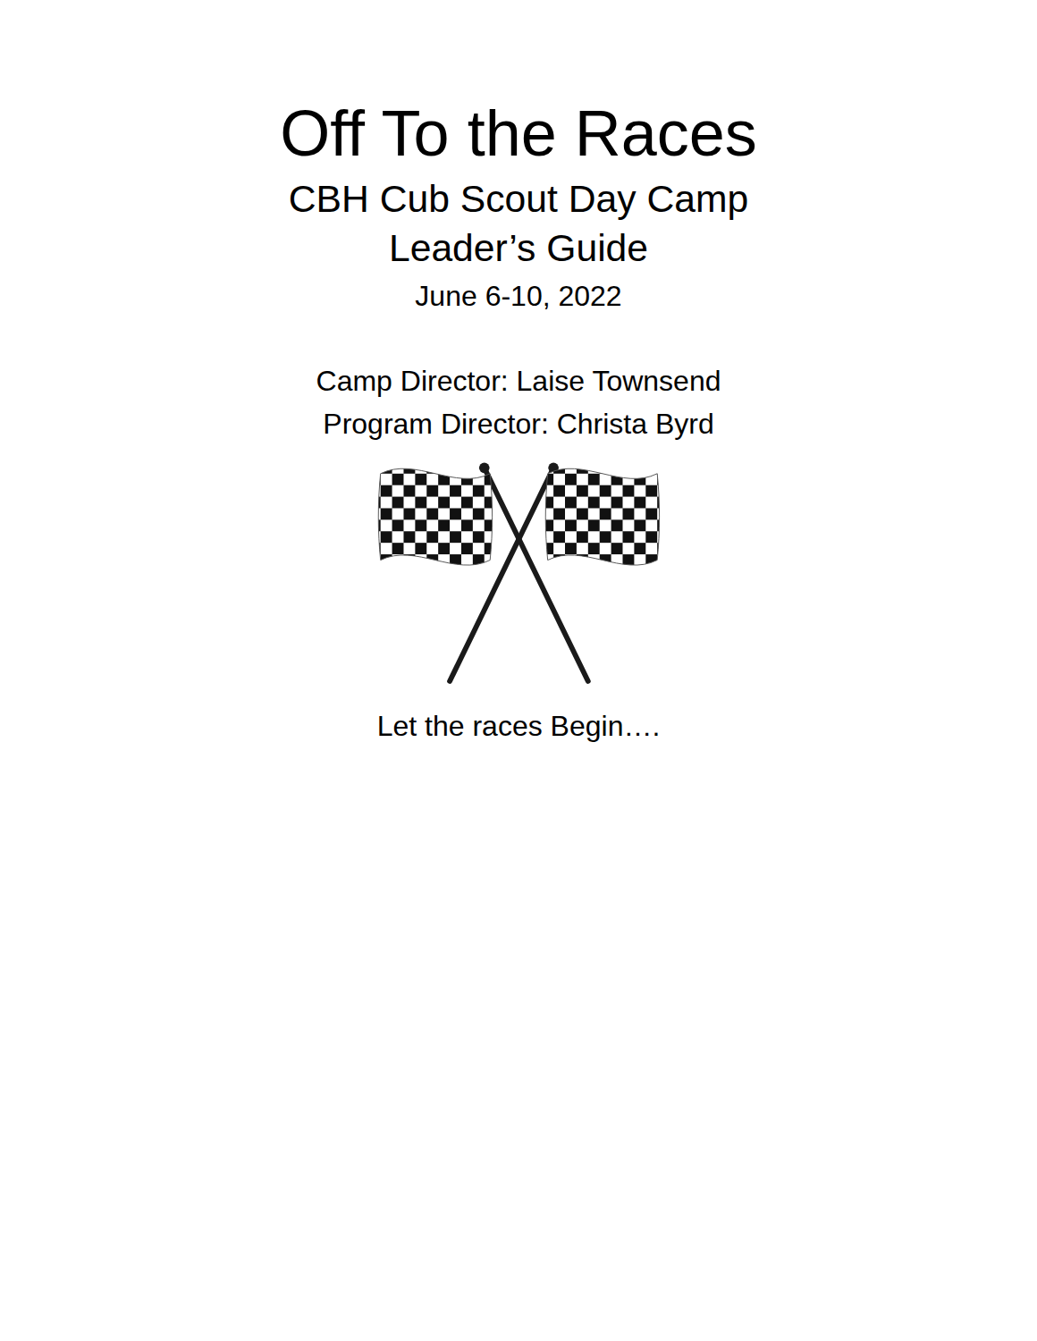Off To the Races
CBH Cub Scout Day Camp
Leader’s Guide
June 6-10, 2022
Camp Director: Laise Townsend
Program Director: Christa Byrd
Let the races Begin….